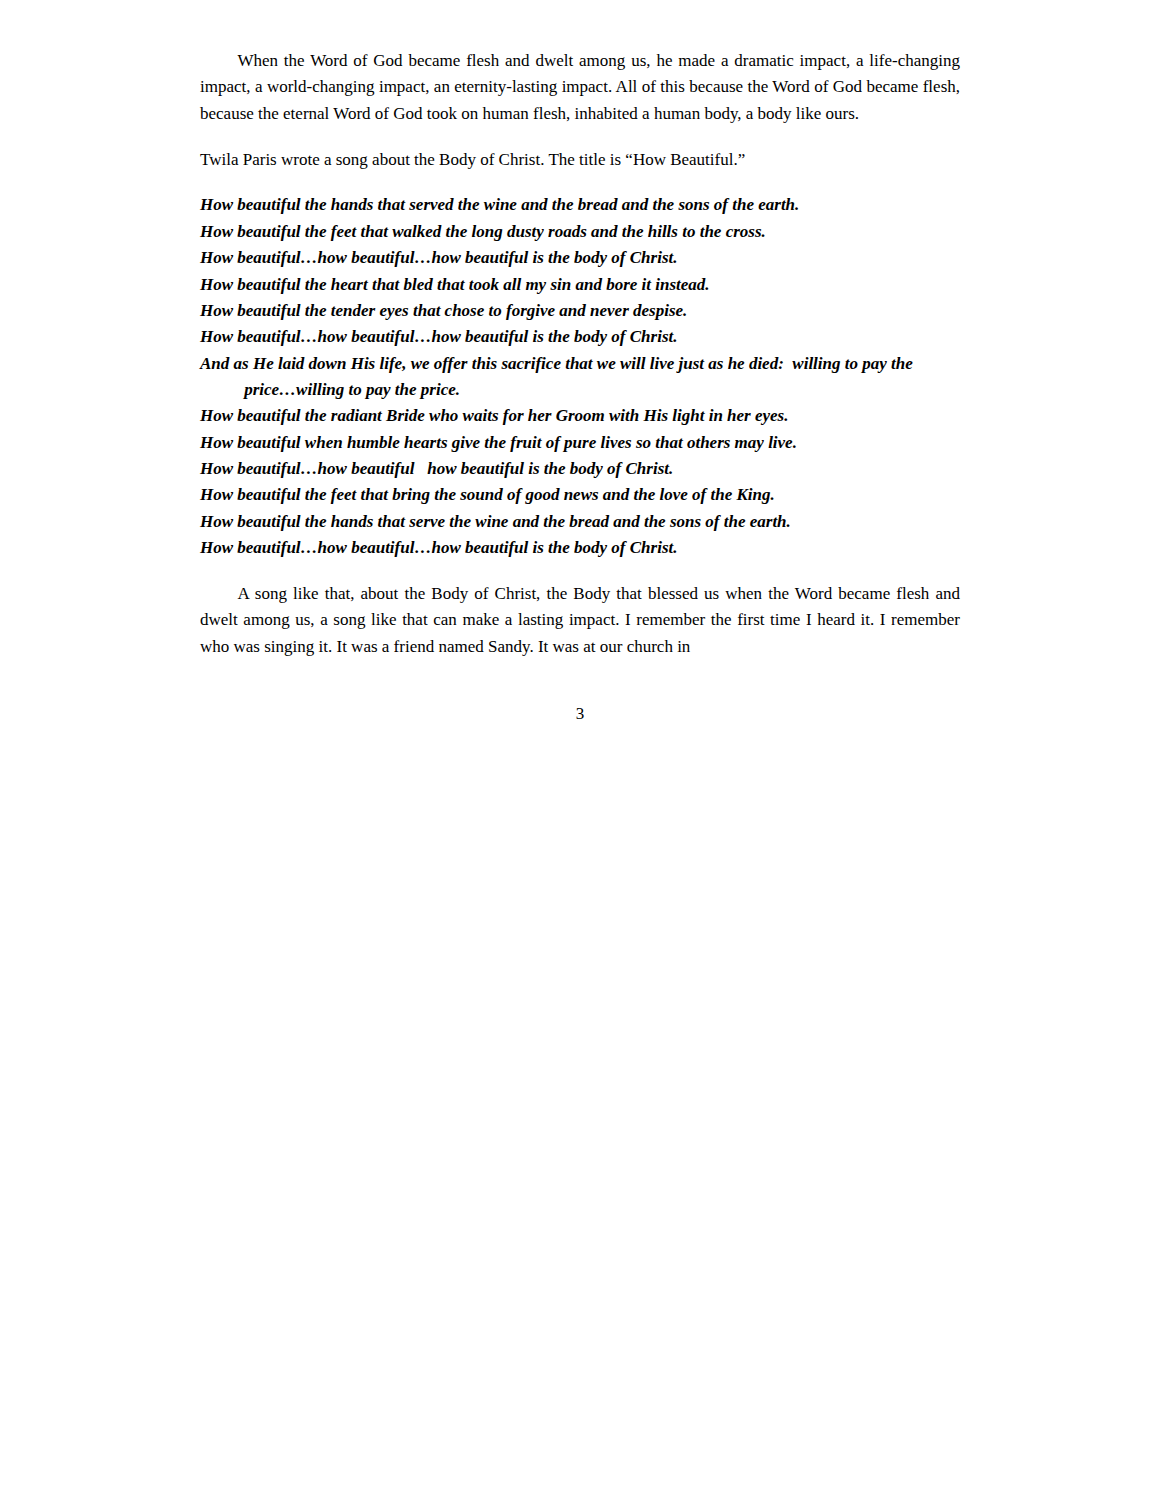When the Word of God became flesh and dwelt among us, he made a dramatic impact, a life-changing impact, a world-changing impact, an eternity-lasting impact. All of this because the Word of God became flesh, because the eternal Word of God took on human flesh, inhabited a human body, a body like ours.
Twila Paris wrote a song about the Body of Christ. The title is “How Beautiful.”
How beautiful the hands that served the wine and the bread and the sons of the earth.
How beautiful the feet that walked the long dusty roads and the hills to the cross.
How beautiful…how beautiful…how beautiful is the body of Christ.
How beautiful the heart that bled that took all my sin and bore it instead.
How beautiful the tender eyes that chose to forgive and never despise.
How beautiful…how beautiful…how beautiful is the body of Christ.
And as He laid down His life, we offer this sacrifice that we will live just as he died: willing to pay the price…willing to pay the price.
How beautiful the radiant Bride who waits for her Groom with His light in her eyes.
How beautiful when humble hearts give the fruit of pure lives so that others may live.
How beautiful…how beautiful how beautiful is the body of Christ.
How beautiful the feet that bring the sound of good news and the love of the King.
How beautiful the hands that serve the wine and the bread and the sons of the earth.
How beautiful…how beautiful…how beautiful is the body of Christ.
A song like that, about the Body of Christ, the Body that blessed us when the Word became flesh and dwelt among us, a song like that can make a lasting impact. I remember the first time I heard it. I remember who was singing it. It was a friend named Sandy. It was at our church in
3